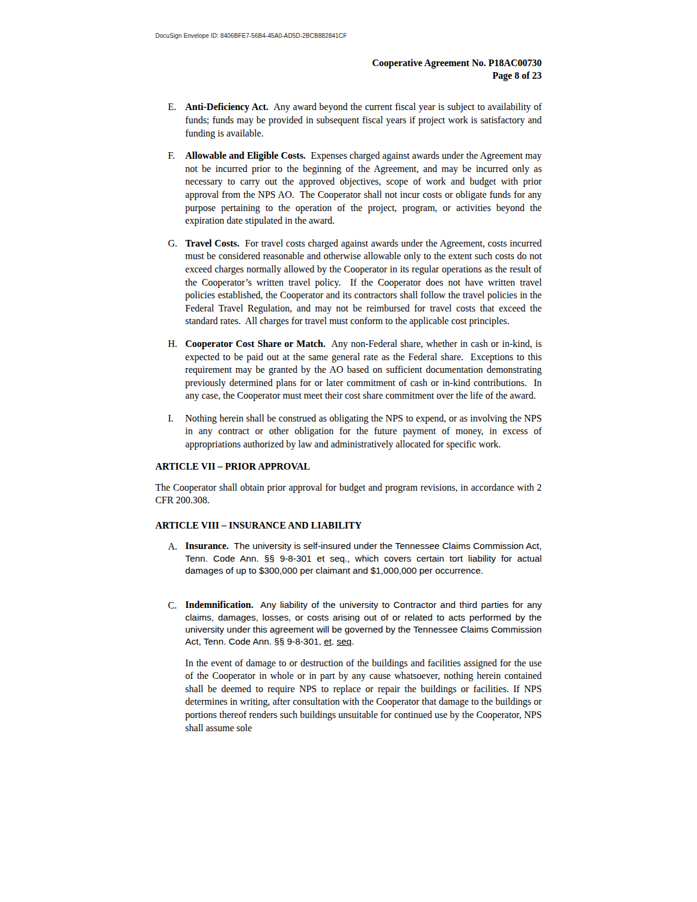DocuSign Envelope ID: 8406BFE7-56B4-45A0-AD5D-2BCB882841CF
Cooperative Agreement No. P18AC00730
Page 8 of 23
E.
Anti-Deficiency Act. Any award beyond the current fiscal year is subject to availability of funds; funds may be provided in subsequent fiscal years if project work is satisfactory and funding is available.
F.
Allowable and Eligible Costs. Expenses charged against awards under the Agreement may not be incurred prior to the beginning of the Agreement, and may be incurred only as necessary to carry out the approved objectives, scope of work and budget with prior approval from the NPS AO. The Cooperator shall not incur costs or obligate funds for any purpose pertaining to the operation of the project, program, or activities beyond the expiration date stipulated in the award.
G.
Travel Costs. For travel costs charged against awards under the Agreement, costs incurred must be considered reasonable and otherwise allowable only to the extent such costs do not exceed charges normally allowed by the Cooperator in its regular operations as the result of the Cooperator’s written travel policy. If the Cooperator does not have written travel policies established, the Cooperator and its contractors shall follow the travel policies in the Federal Travel Regulation, and may not be reimbursed for travel costs that exceed the standard rates. All charges for travel must conform to the applicable cost principles.
H.
Cooperator Cost Share or Match. Any non-Federal share, whether in cash or in-kind, is expected to be paid out at the same general rate as the Federal share. Exceptions to this requirement may be granted by the AO based on sufficient documentation demonstrating previously determined plans for or later commitment of cash or in-kind contributions. In any case, the Cooperator must meet their cost share commitment over the life of the award.
I.
Nothing herein shall be construed as obligating the NPS to expend, or as involving the NPS in any contract or other obligation for the future payment of money, in excess of appropriations authorized by law and administratively allocated for specific work.
ARTICLE VII – PRIOR APPROVAL
The Cooperator shall obtain prior approval for budget and program revisions, in accordance with 2 CFR 200.308.
ARTICLE VIII – INSURANCE AND LIABILITY
A.
Insurance. The university is self-insured under the Tennessee Claims Commission Act, Tenn. Code Ann. §§ 9-8-301 et seq., which covers certain tort liability for actual damages of up to $300,000 per claimant and $1,000,000 per occurrence.
C.
Indemnification. Any liability of the university to Contractor and third parties for any claims, damages, losses, or costs arising out of or related to acts performed by the university under this agreement will be governed by the Tennessee Claims Commission Act, Tenn. Code Ann. §§ 9-8-301, et. seq.
In the event of damage to or destruction of the buildings and facilities assigned for the use of the Cooperator in whole or in part by any cause whatsoever, nothing herein contained shall be deemed to require NPS to replace or repair the buildings or facilities. If NPS determines in writing, after consultation with the Cooperator that damage to the buildings or portions thereof renders such buildings unsuitable for continued use by the Cooperator, NPS shall assume sole